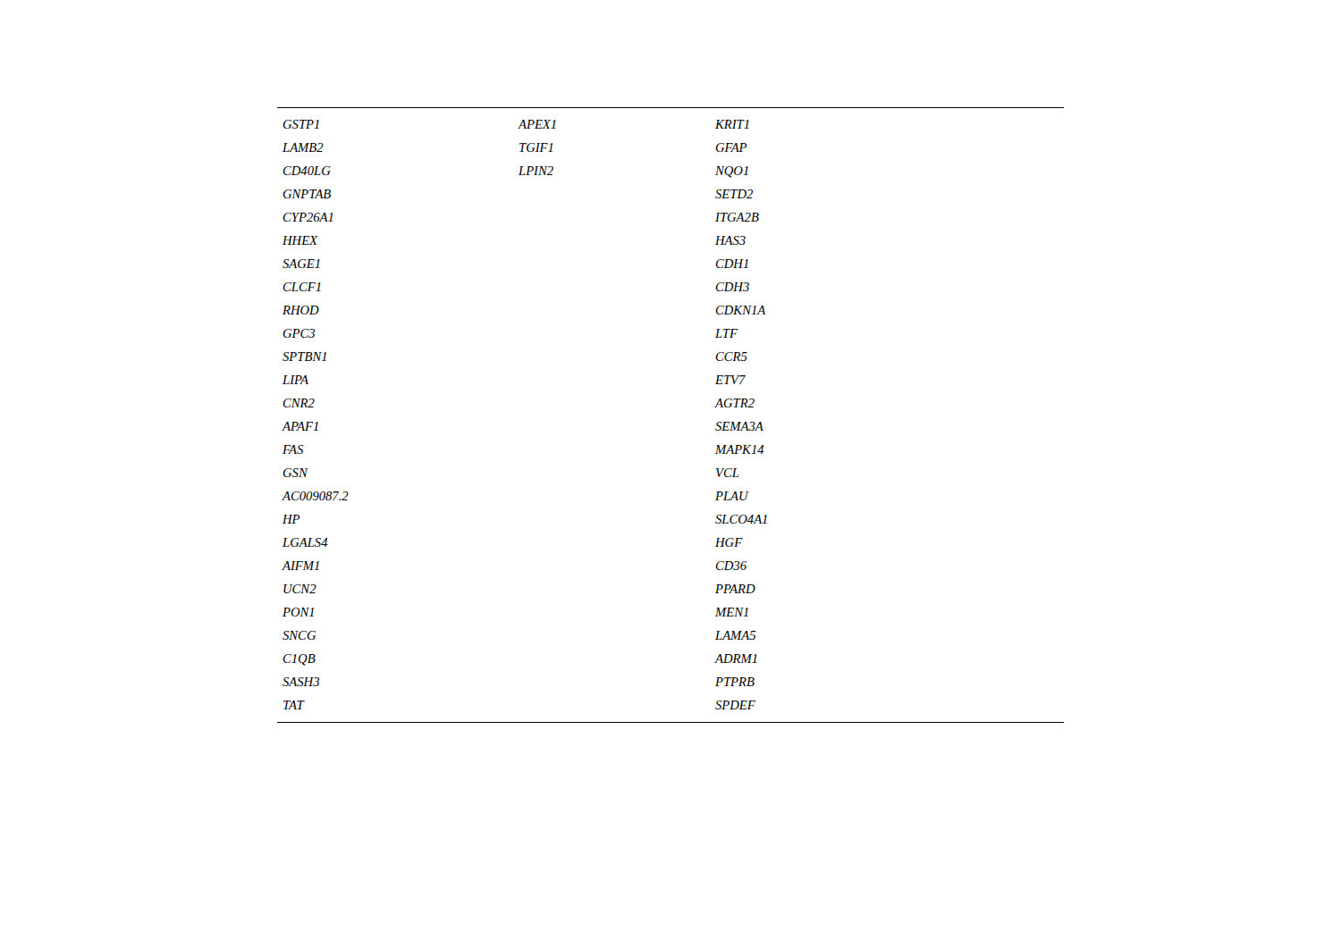| GSTP1 | APEX1 | KRIT1 |
| LAMB2 | TGIF1 | GFAP |
| CD40LG | LPIN2 | NQO1 |
| GNPTAB | | SETD2 |
| CYP26A1 | | ITGA2B |
| HHEX | | HAS3 |
| SAGE1 | | CDH1 |
| CLCF1 | | CDH3 |
| RHOD | | CDKN1A |
| GPC3 | | LTF |
| SPTBN1 | | CCR5 |
| LIPA | | ETV7 |
| CNR2 | | AGTR2 |
| APAF1 | | SEMA3A |
| FAS | | MAPK14 |
| GSN | | VCL |
| AC009087.2 | | PLAU |
| HP | | SLCO4A1 |
| LGALS4 | | HGF |
| AIFM1 | | CD36 |
| UCN2 | | PPARD |
| PON1 | | MEN1 |
| SNCG | | LAMA5 |
| C1QB | | ADRM1 |
| SASH3 | | PTPRB |
| TAT | | SPDEF |